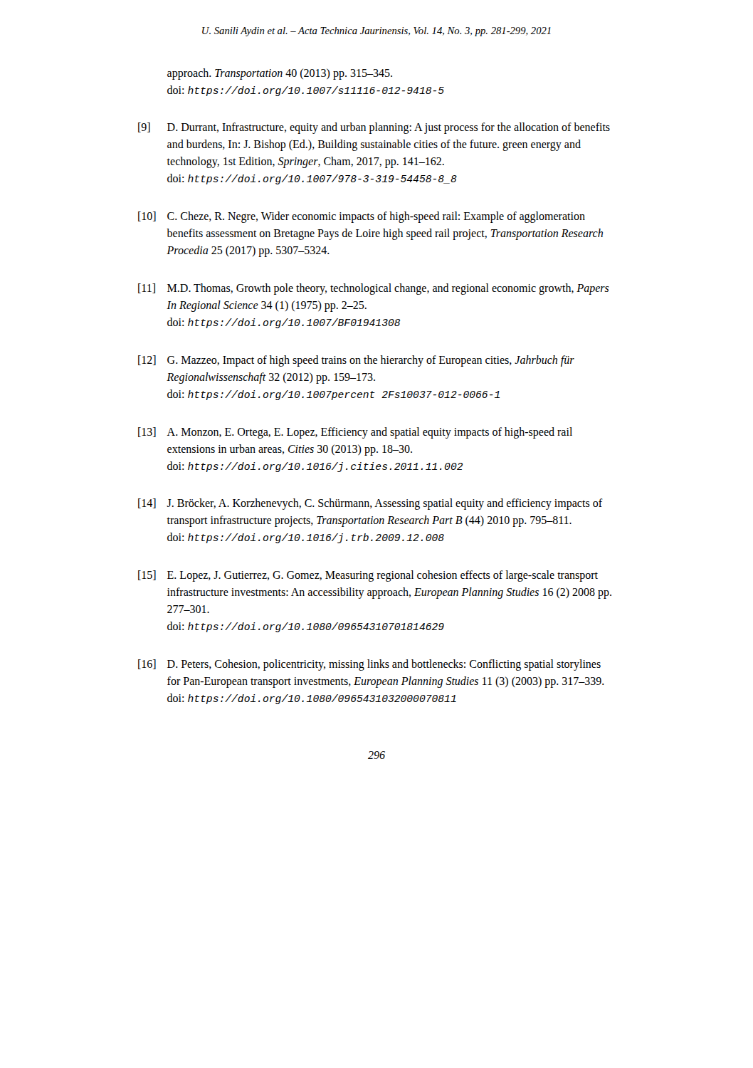U. Sanili Aydin et al. – Acta Technica Jaurinensis, Vol. 14, No. 3, pp. 281-299, 2021
approach. Transportation 40 (2013) pp. 315–345.
doi: https://doi.org/10.1007/s11116-012-9418-5
[9] D. Durrant, Infrastructure, equity and urban planning: A just process for the allocation of benefits and burdens, In: J. Bishop (Ed.), Building sustainable cities of the future. green energy and technology, 1st Edition, Springer, Cham, 2017, pp. 141–162.
doi: https://doi.org/10.1007/978-3-319-54458-8_8
[10] C. Cheze, R. Negre, Wider economic impacts of high-speed rail: Example of agglomeration benefits assessment on Bretagne Pays de Loire high speed rail project, Transportation Research Procedia 25 (2017) pp. 5307–5324.
[11] M.D. Thomas, Growth pole theory, technological change, and regional economic growth, Papers In Regional Science 34 (1) (1975) pp. 2–25.
doi: https://doi.org/10.1007/BF01941308
[12] G. Mazzeo, Impact of high speed trains on the hierarchy of European cities, Jahrbuch für Regionalwissenschaft 32 (2012) pp. 159–173.
doi: https://doi.org/10.1007percent 2Fs10037-012-0066-1
[13] A. Monzon, E. Ortega, E. Lopez, Efficiency and spatial equity impacts of high-speed rail extensions in urban areas, Cities 30 (2013) pp. 18–30.
doi: https://doi.org/10.1016/j.cities.2011.11.002
[14] J. Bröcker, A. Korzhenevych, C. Schürmann, Assessing spatial equity and efficiency impacts of transport infrastructure projects, Transportation Research Part B (44) 2010 pp. 795–811.
doi: https://doi.org/10.1016/j.trb.2009.12.008
[15] E. Lopez, J. Gutierrez, G. Gomez, Measuring regional cohesion effects of large-scale transport infrastructure investments: An accessibility approach, European Planning Studies 16 (2) 2008 pp. 277–301.
doi: https://doi.org/10.1080/09654310701814629
[16] D. Peters, Cohesion, policentricity, missing links and bottlenecks: Conflicting spatial storylines for Pan-European transport investments, European Planning Studies 11 (3) (2003) pp. 317–339.
doi: https://doi.org/10.1080/0965431032000070811
296